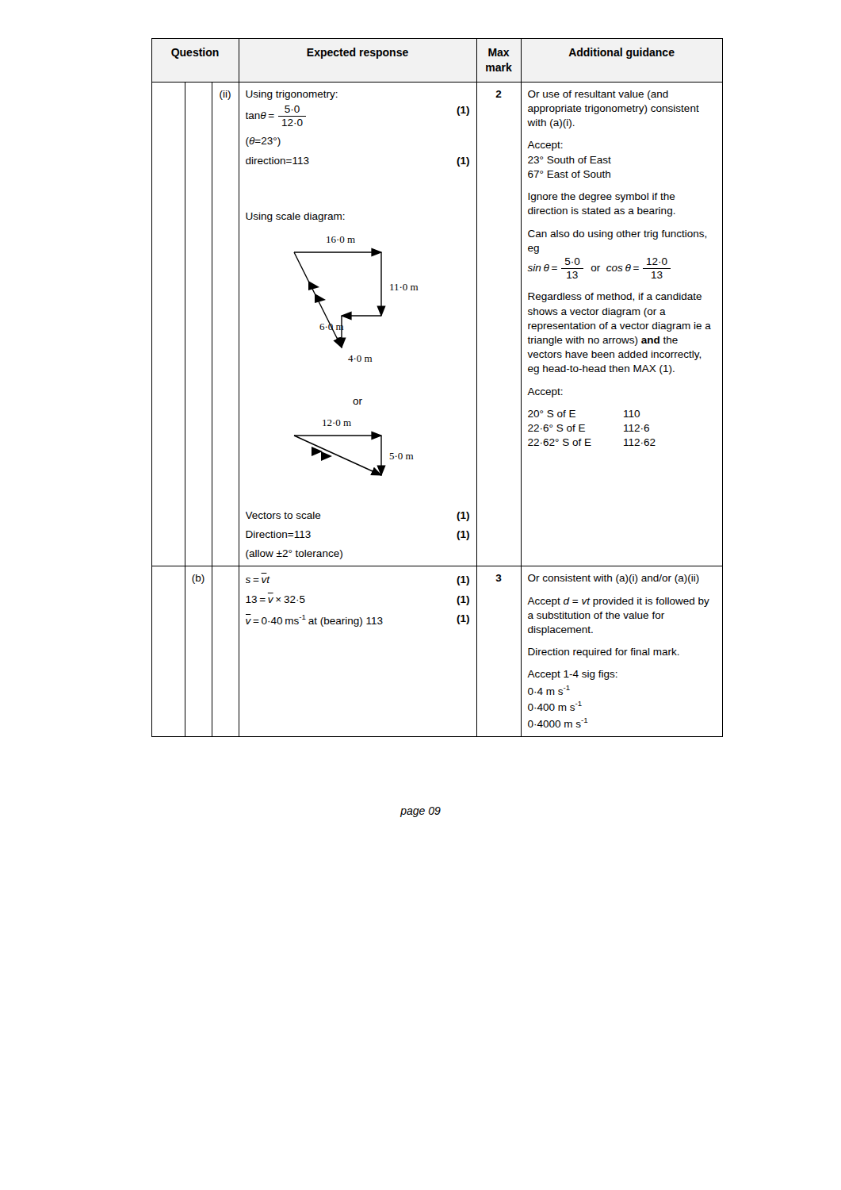| Question | Expected response | Max mark | Additional guidance |
| --- | --- | --- | --- |
| | | (ii) | Using trigonometry: tan θ = 5·0 12·0 (1) ( θ =23°) direction=113 (1) Using scale diagram: 16·0 m 11·0 m 6·0 m 4·0 m or 12·0 m 5·0 m Vectors to scale (1) Direction=113 (1) (allow ±2° tolerance) | 2 | Or use of resultant value (and appropriate trigonometry) consistent with (a)(i). Accept: 23° South of East 67° East of South Ignore the degree symbol if the direction is stated as a bearing. Can also do using other trig functions, eg sin θ = 5·0 13 or cos θ = 12·0 13 Regardless of method, if a candidate shows a vector diagram (or a representation of a vector diagram ie a triangle with no arrows) and the vectors have been added incorrectly, eg head-to-head then MAX (1). Accept: 20° S of E 22·6° S of E 22·62° S of E 110 112·6 112·62 |
| | (b) | | s = v t (1) 13 = v × 32·5 (1) v = 0·40 ms -1 at (bearing) 113 (1) | 3 | Or consistent with (a)(i) and/or (a)(ii) Accept d = vt provided it is followed by a substitution of the value for displacement. Direction required for final mark. Accept 1-4 sig figs: 0·4 m s -1 0·400 m s -1 0·4000 m s -1 |
page 09